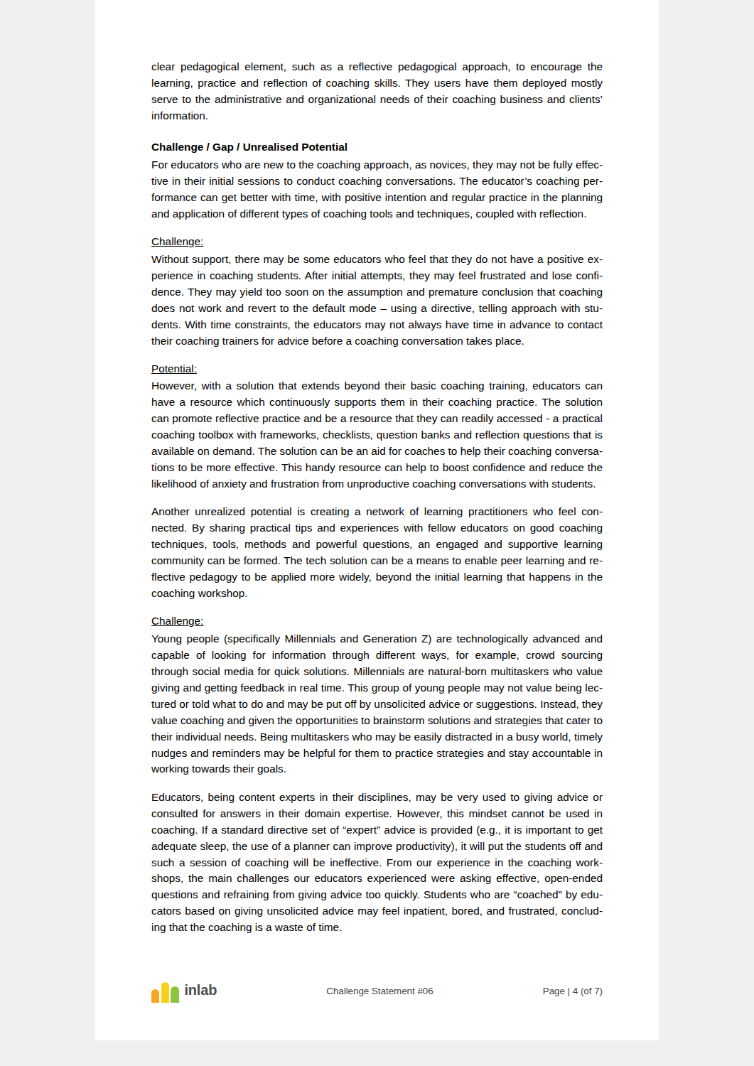clear pedagogical element, such as a reflective pedagogical approach, to encourage the learning, practice and reflection of coaching skills. They users have them deployed mostly serve to the administrative and organizational needs of their coaching business and clients’ information.
Challenge / Gap / Unrealised Potential
For educators who are new to the coaching approach, as novices, they may not be fully effective in their initial sessions to conduct coaching conversations. The educator’s coaching performance can get better with time, with positive intention and regular practice in the planning and application of different types of coaching tools and techniques, coupled with reflection.
Challenge:
Without support, there may be some educators who feel that they do not have a positive experience in coaching students. After initial attempts, they may feel frustrated and lose confidence. They may yield too soon on the assumption and premature conclusion that coaching does not work and revert to the default mode – using a directive, telling approach with students. With time constraints, the educators may not always have time in advance to contact their coaching trainers for advice before a coaching conversation takes place.
Potential:
However, with a solution that extends beyond their basic coaching training, educators can have a resource which continuously supports them in their coaching practice. The solution can promote reflective practice and be a resource that they can readily accessed - a practical coaching toolbox with frameworks, checklists, question banks and reflection questions that is available on demand. The solution can be an aid for coaches to help their coaching conversations to be more effective. This handy resource can help to boost confidence and reduce the likelihood of anxiety and frustration from unproductive coaching conversations with students.
Another unrealized potential is creating a network of learning practitioners who feel connected. By sharing practical tips and experiences with fellow educators on good coaching techniques, tools, methods and powerful questions, an engaged and supportive learning community can be formed. The tech solution can be a means to enable peer learning and reflective pedagogy to be applied more widely, beyond the initial learning that happens in the coaching workshop.
Challenge:
Young people (specifically Millennials and Generation Z) are technologically advanced and capable of looking for information through different ways, for example, crowd sourcing through social media for quick solutions. Millennials are natural-born multitaskers who value giving and getting feedback in real time. This group of young people may not value being lectured or told what to do and may be put off by unsolicited advice or suggestions. Instead, they value coaching and given the opportunities to brainstorm solutions and strategies that cater to their individual needs. Being multitaskers who may be easily distracted in a busy world, timely nudges and reminders may be helpful for them to practice strategies and stay accountable in working towards their goals.
Educators, being content experts in their disciplines, may be very used to giving advice or consulted for answers in their domain expertise. However, this mindset cannot be used in coaching. If a standard directive set of “expert” advice is provided (e.g., it is important to get adequate sleep, the use of a planner can improve productivity), it will put the students off and such a session of coaching will be ineffective. From our experience in the coaching workshops, the main challenges our educators experienced were asking effective, open-ended questions and refraining from giving advice too quickly. Students who are “coached” by educators based on giving unsolicited advice may feel inpatient, bored, and frustrated, concluding that the coaching is a waste of time.
inlab
Challenge Statement #06
Page | 4 (of 7)